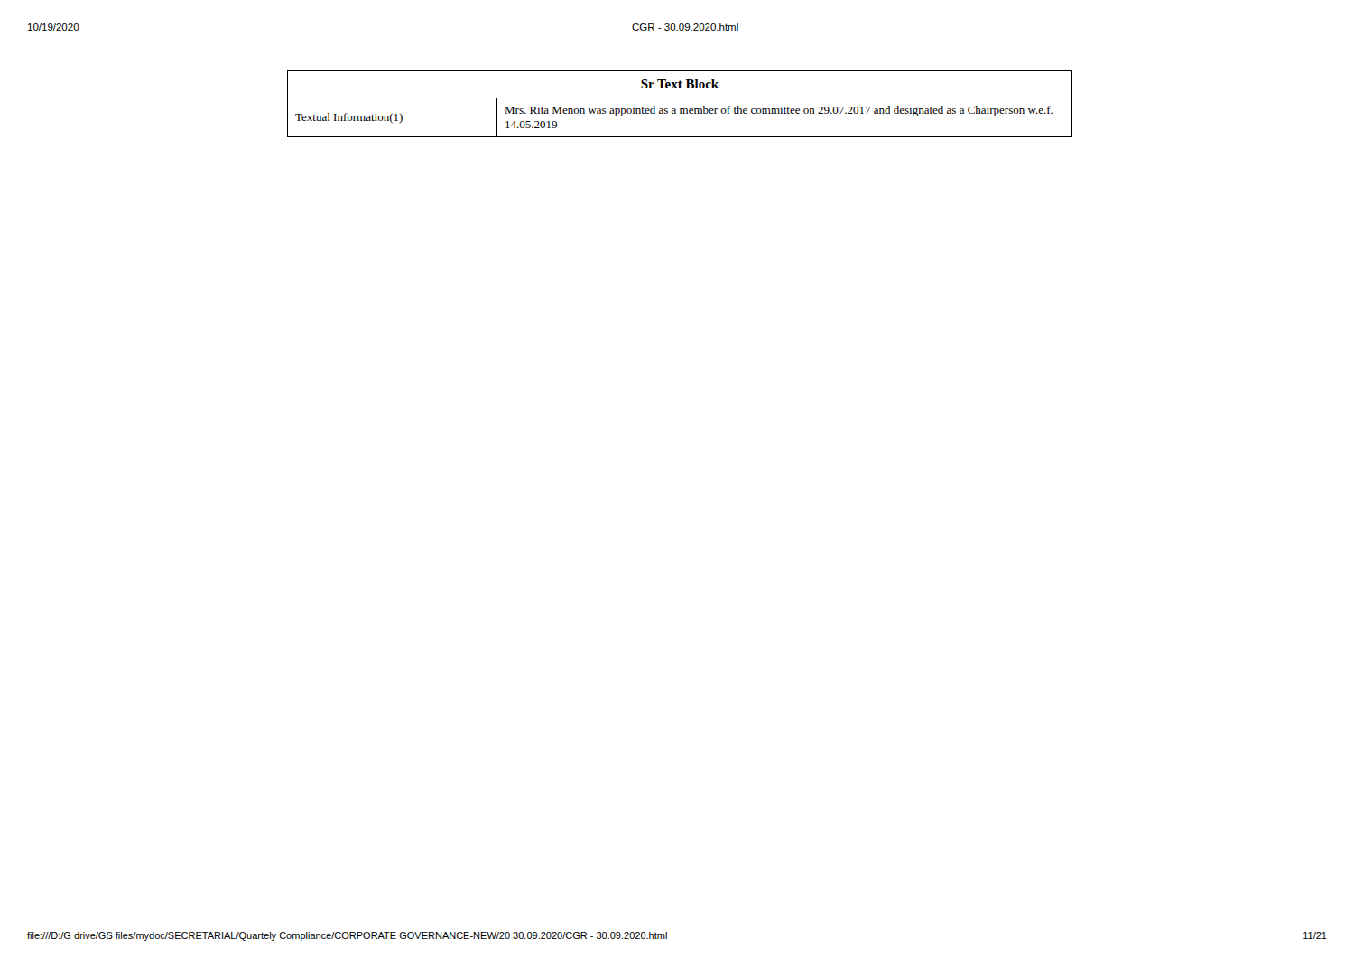10/19/2020
CGR - 30.09.2020.html
| Sr Text Block |
| --- |
| Textual Information(1) | Mrs. Rita Menon was appointed as a member of the committee on 29.07.2017 and designated as a Chairperson w.e.f. 14.05.2019 |
file:///D:/G drive/GS files/mydoc/SECRETARIAL/Quartely Compliance/CORPORATE GOVERNANCE-NEW/20 30.09.2020/CGR - 30.09.2020.html
11/21